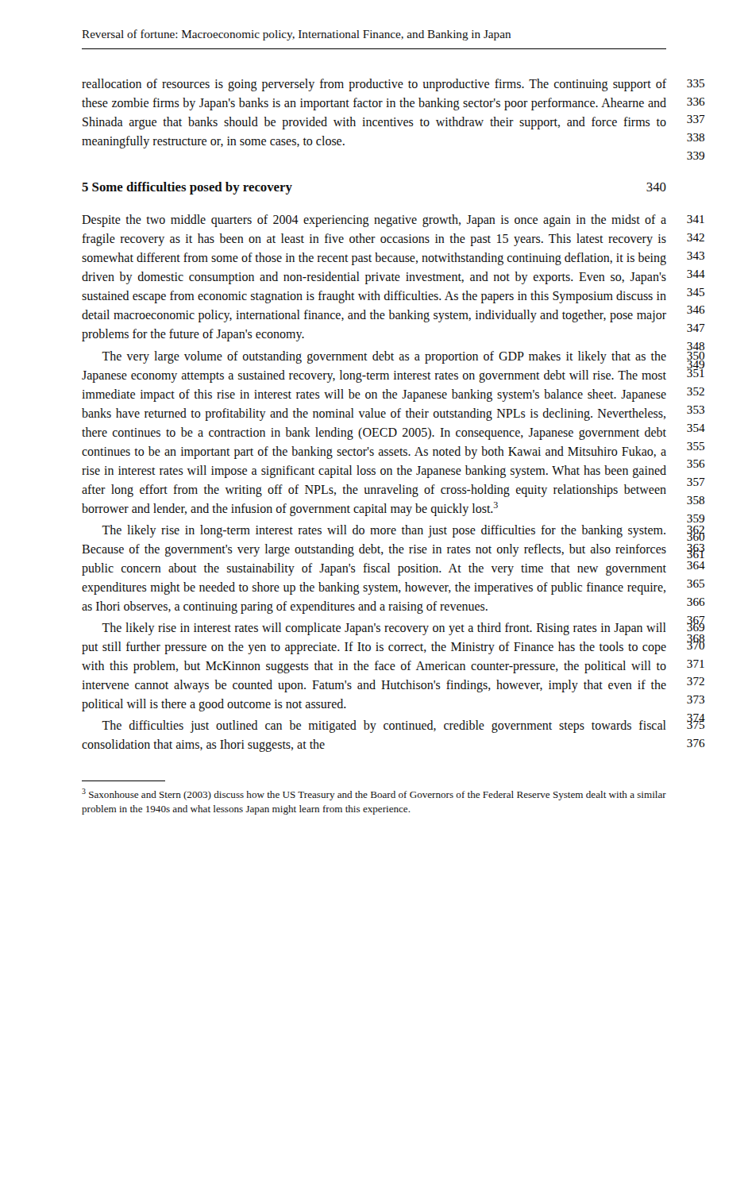Reversal of fortune: Macroeconomic policy, International Finance, and Banking in Japan
335 336 337 338 339 reallocation of resources is going perversely from productive to unproductive firms. The continuing support of these zombie firms by Japan's banks is an important factor in the banking sector's poor performance. Ahearne and Shinada argue that banks should be provided with incentives to withdraw their support, and force firms to meaningfully restructure or, in some cases, to close.
5 Some difficulties posed by recovery 340
341 342 343 344 345 346 347 348 349 Despite the two middle quarters of 2004 experiencing negative growth, Japan is once again in the midst of a fragile recovery as it has been on at least in five other occasions in the past 15 years. This latest recovery is somewhat different from some of those in the recent past because, notwithstanding continuing deflation, it is being driven by domestic consumption and non-residential private investment, and not by exports. Even so, Japan's sustained escape from economic stagnation is fraught with difficulties. As the papers in this Symposium discuss in detail macroeconomic policy, international finance, and the banking system, individually and together, pose major problems for the future of Japan's economy.
350 351 352 353 354 355 356 357 358 359 360 361 The very large volume of outstanding government debt as a proportion of GDP makes it likely that as the Japanese economy attempts a sustained recovery, long-term interest rates on government debt will rise. The most immediate impact of this rise in interest rates will be on the Japanese banking system's balance sheet. Japanese banks have returned to profitability and the nominal value of their outstanding NPLs is declining. Nevertheless, there continues to be a contraction in bank lending (OECD 2005). In consequence, Japanese government debt continues to be an important part of the banking sector's assets. As noted by both Kawai and Mitsuhiro Fukao, a rise in interest rates will impose a significant capital loss on the Japanese banking system. What has been gained after long effort from the writing off of NPLs, the unraveling of cross-holding equity relationships between borrower and lender, and the infusion of government capital may be quickly lost.3
362 363 364 365 366 367 368 The likely rise in long-term interest rates will do more than just pose difficulties for the banking system. Because of the government's very large outstanding debt, the rise in rates not only reflects, but also reinforces public concern about the sustainability of Japan's fiscal position. At the very time that new government expenditures might be needed to shore up the banking system, however, the imperatives of public finance require, as Ihori observes, a continuing paring of expenditures and a raising of revenues.
369 370 371 372 373 374 The likely rise in interest rates will complicate Japan's recovery on yet a third front. Rising rates in Japan will put still further pressure on the yen to appreciate. If Ito is correct, the Ministry of Finance has the tools to cope with this problem, but McKinnon suggests that in the face of American counter-pressure, the political will to intervene cannot always be counted upon. Fatum's and Hutchison's findings, however, imply that even if the political will is there a good outcome is not assured.
375 376 The difficulties just outlined can be mitigated by continued, credible government steps towards fiscal consolidation that aims, as Ihori suggests, at the
3 Saxonhouse and Stern (2003) discuss how the US Treasury and the Board of Governors of the Federal Reserve System dealt with a similar problem in the 1940s and what lessons Japan might learn from this experience.